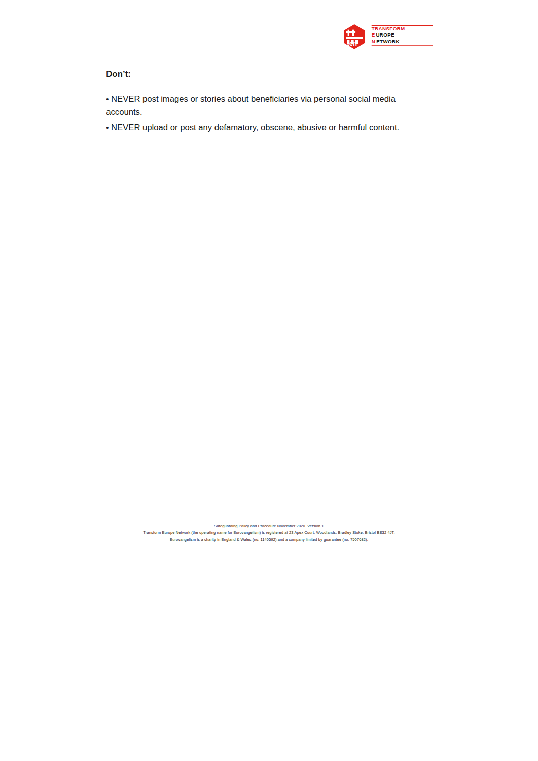Don’t:
NEVER post images or stories about beneficiaries via personal social media accounts.
NEVER upload or post any defamatory, obscene, abusive or harmful content.
Safeguarding Policy and Procedure November 2020. Version 1
Transform Europe Network (the operating name for Eurovangelism) is registered at 23 Apex Court, Woodlands, Bradley Stoke, Bristol BS32 4JT.
Eurovangelism is a charity in England & Wales (no. 1140592) and a company limited by guarantee (no. 7507682).